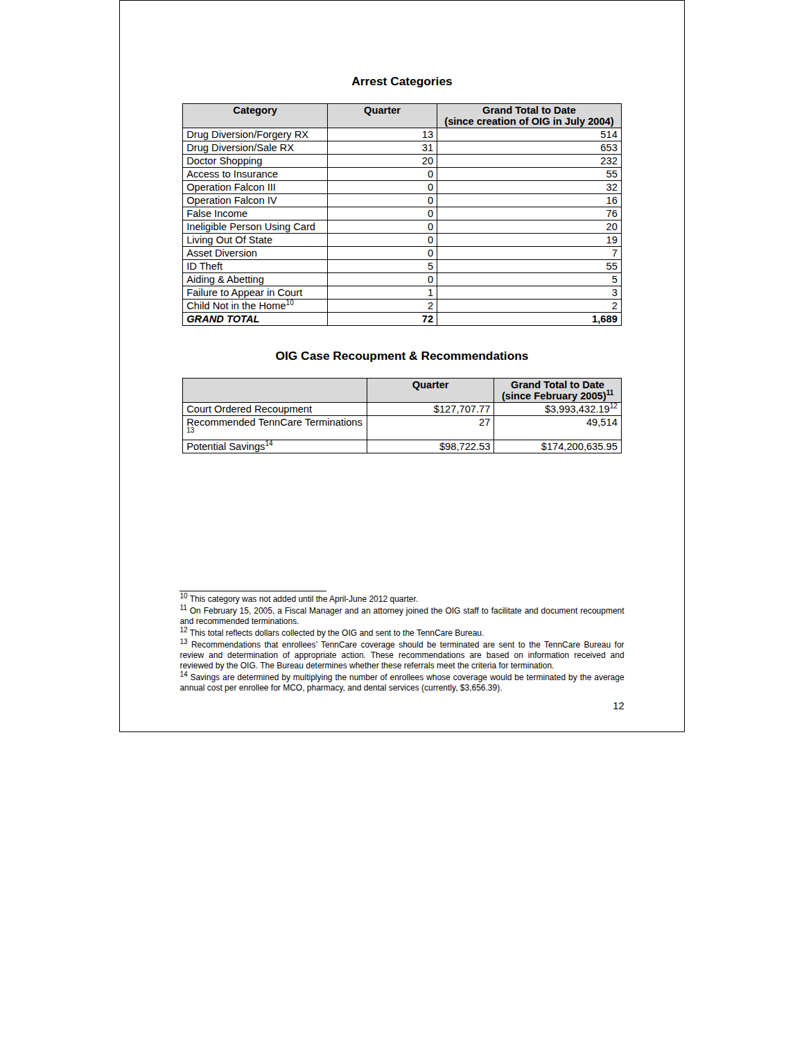Arrest Categories
| Category | Quarter | Grand Total to Date (since creation of OIG in July 2004) |
| --- | --- | --- |
| Drug Diversion/Forgery RX | 13 | 514 |
| Drug Diversion/Sale RX | 31 | 653 |
| Doctor Shopping | 20 | 232 |
| Access to Insurance | 0 | 55 |
| Operation Falcon III | 0 | 32 |
| Operation Falcon IV | 0 | 16 |
| False Income | 0 | 76 |
| Ineligible Person Using Card | 0 | 20 |
| Living Out Of State | 0 | 19 |
| Asset Diversion | 0 | 7 |
| ID Theft | 5 | 55 |
| Aiding & Abetting | 0 | 5 |
| Failure to Appear in Court | 1 | 3 |
| Child Not in the Home 10 | 2 | 2 |
| GRAND TOTAL | 72 | 1,689 |
OIG Case Recoupment & Recommendations
| | Quarter | Grand Total to Date (since February 2005) 11 |
| --- | --- | --- |
| Court Ordered Recoupment | $127,707.77 | $3,993,432.19 12 |
| Recommended TennCare Terminations 13 | 27 | 49,514 |
| Potential Savings 14 | $98,722.53 | $174,200,635.95 |
10 This category was not added until the April-June 2012 quarter.
11 On February 15, 2005, a Fiscal Manager and an attorney joined the OIG staff to facilitate and document recoupment and recommended terminations.
12 This total reflects dollars collected by the OIG and sent to the TennCare Bureau.
13 Recommendations that enrollees’ TennCare coverage should be terminated are sent to the TennCare Bureau for review and determination of appropriate action. These recommendations are based on information received and reviewed by the OIG. The Bureau determines whether these referrals meet the criteria for termination.
14 Savings are determined by multiplying the number of enrollees whose coverage would be terminated by the average annual cost per enrollee for MCO, pharmacy, and dental services (currently, $3,656.39).
12